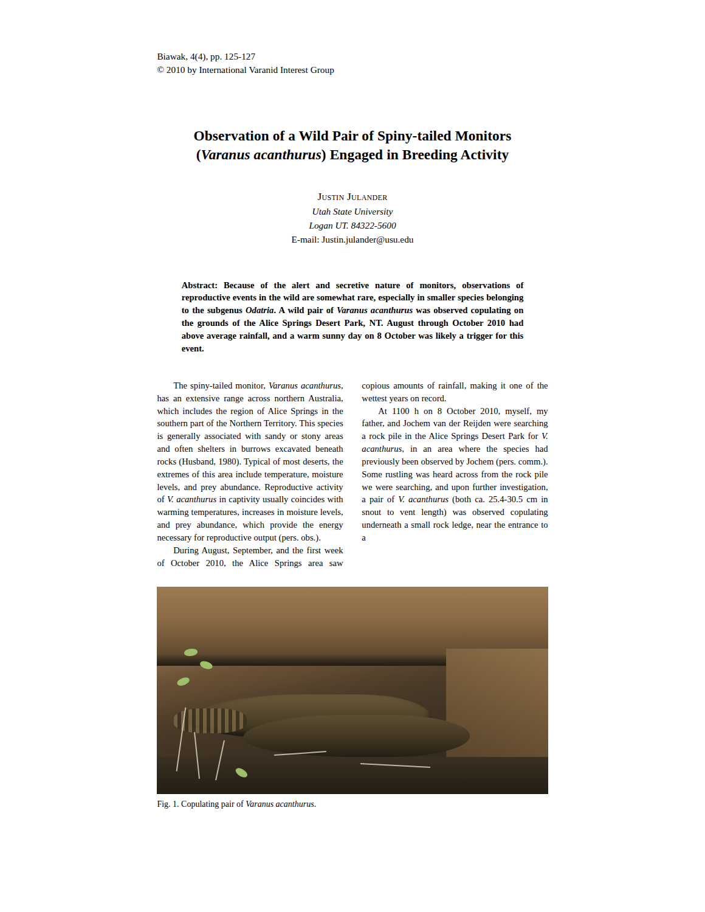Biawak, 4(4), pp. 125-127
© 2010 by International Varanid Interest Group
Observation of a Wild Pair of Spiny-tailed Monitors
(Varanus acanthurus) Engaged in Breeding Activity
Justin Julander
Utah State University
Logan UT. 84322-5600
E-mail: Justin.julander@usu.edu
Abstract: Because of the alert and secretive nature of monitors, observations of reproductive events in the wild are somewhat rare, especially in smaller species belonging to the subgenus Odatria. A wild pair of Varanus acanthurus was observed copulating on the grounds of the Alice Springs Desert Park, NT. August through October 2010 had above average rainfall, and a warm sunny day on 8 October was likely a trigger for this event.
The spiny-tailed monitor, Varanus acanthurus, has an extensive range across northern Australia, which includes the region of Alice Springs in the southern part of the Northern Territory. This species is generally associated with sandy or stony areas and often shelters in burrows excavated beneath rocks (Husband, 1980). Typical of most deserts, the extremes of this area include temperature, moisture levels, and prey abundance. Reproductive activity of V. acanthurus in captivity usually coincides with warming temperatures, increases in moisture levels, and prey abundance, which provide the energy necessary for reproductive output (pers. obs.).
During August, September, and the first week of October 2010, the Alice Springs area saw copious amounts of rainfall, making it one of the wettest years on record.
At 1100 h on 8 October 2010, myself, my father, and Jochem van der Reijden were searching a rock pile in the Alice Springs Desert Park for V. acanthurus, in an area where the species had previously been observed by Jochem (pers. comm.). Some rustling was heard across from the rock pile we were searching, and upon further investigation, a pair of V. acanthurus (both ca. 25.4-30.5 cm in snout to vent length) was observed copulating underneath a small rock ledge, near the entrance to a
Fig. 1. Copulating pair of Varanus acanthurus.